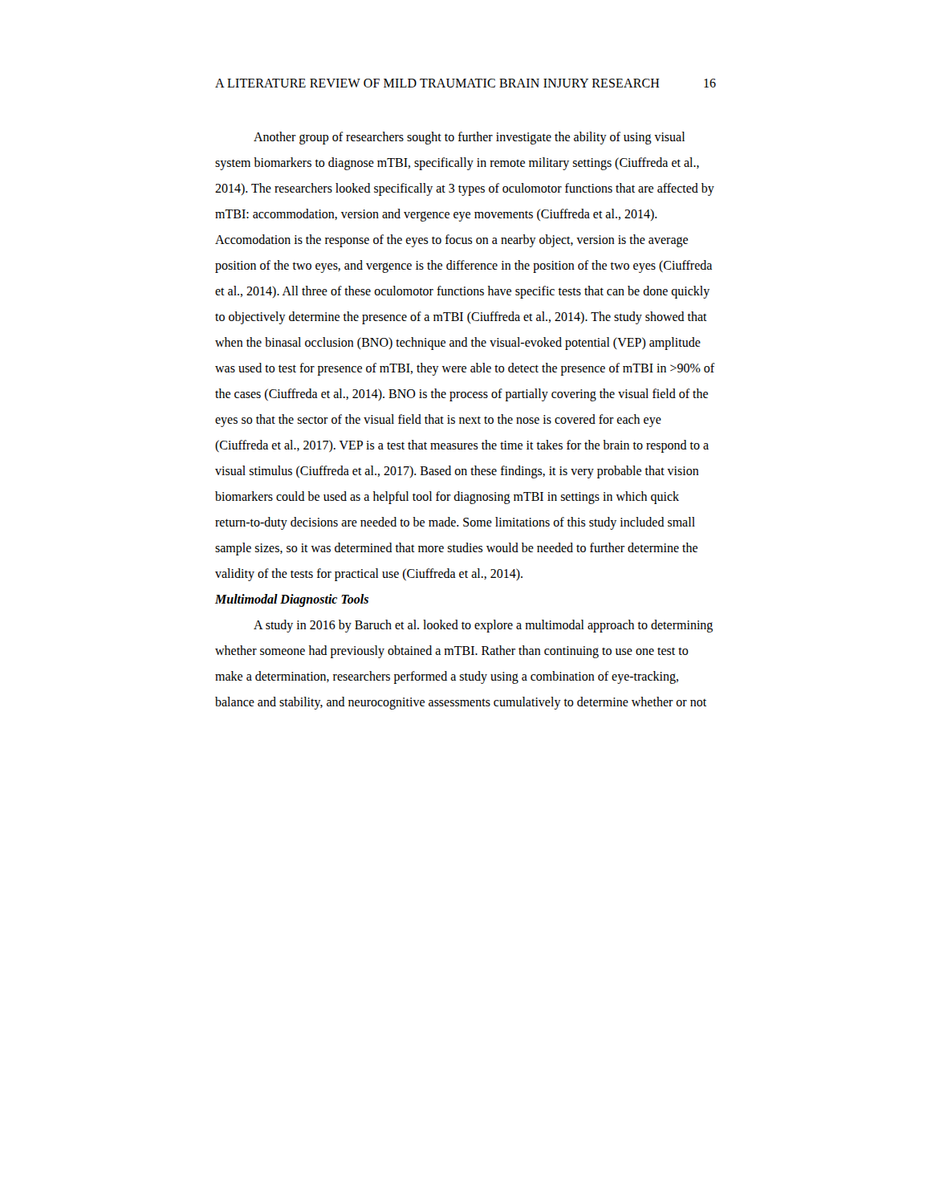A Literature Review of Mild Traumatic Brain Injury Research 16
Another group of researchers sought to further investigate the ability of using visual system biomarkers to diagnose mTBI, specifically in remote military settings (Ciuffreda et al., 2014). The researchers looked specifically at 3 types of oculomotor functions that are affected by mTBI: accommodation, version and vergence eye movements (Ciuffreda et al., 2014). Accomodation is the response of the eyes to focus on a nearby object, version is the average position of the two eyes, and vergence is the difference in the position of the two eyes (Ciuffreda et al., 2014). All three of these oculomotor functions have specific tests that can be done quickly to objectively determine the presence of a mTBI (Ciuffreda et al., 2014). The study showed that when the binasal occlusion (BNO) technique and the visual-evoked potential (VEP) amplitude was used to test for presence of mTBI, they were able to detect the presence of mTBI in >90% of the cases (Ciuffreda et al., 2014). BNO is the process of partially covering the visual field of the eyes so that the sector of the visual field that is next to the nose is covered for each eye (Ciuffreda et al., 2017). VEP is a test that measures the time it takes for the brain to respond to a visual stimulus (Ciuffreda et al., 2017). Based on these findings, it is very probable that vision biomarkers could be used as a helpful tool for diagnosing mTBI in settings in which quick return-to-duty decisions are needed to be made. Some limitations of this study included small sample sizes, so it was determined that more studies would be needed to further determine the validity of the tests for practical use (Ciuffreda et al., 2014).
Multimodal Diagnostic Tools
A study in 2016 by Baruch et al. looked to explore a multimodal approach to determining whether someone had previously obtained a mTBI. Rather than continuing to use one test to make a determination, researchers performed a study using a combination of eye-tracking, balance and stability, and neurocognitive assessments cumulatively to determine whether or not